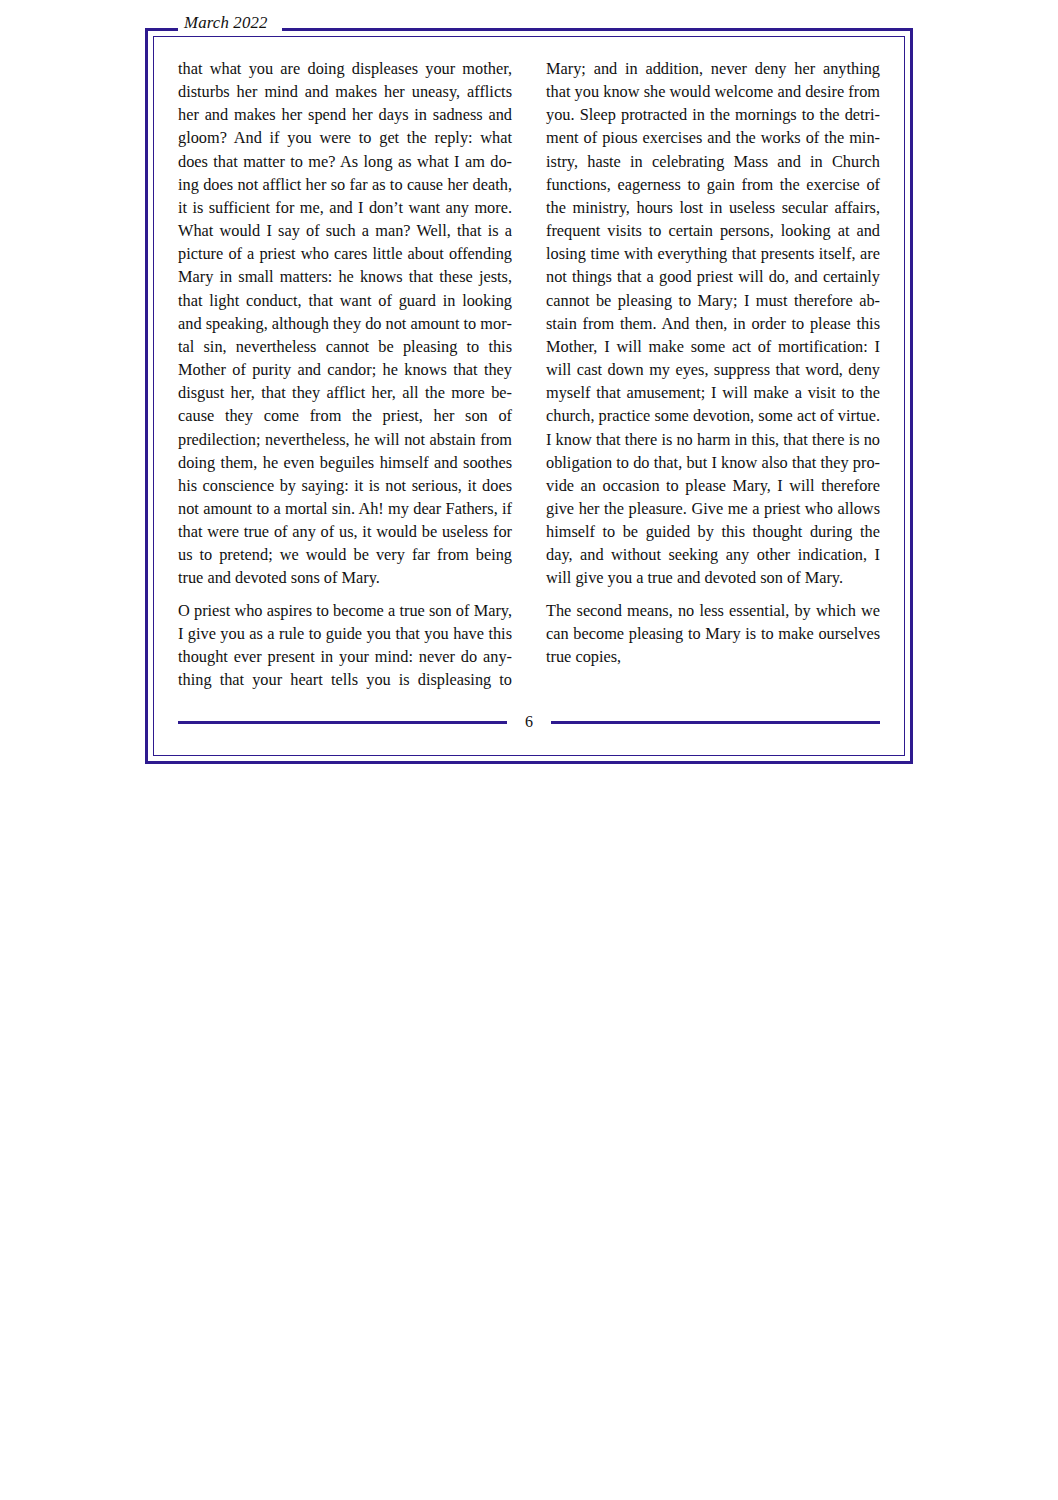March 2022
that what you are doing displeases your mother, disturbs her mind and makes her uneasy, afflicts her and makes her spend her days in sadness and gloom? And if you were to get the reply: what does that matter to me? As long as what I am doing does not afflict her so far as to cause her death, it is sufficient for me, and I don’t want any more. What would I say of such a man? Well, that is a picture of a priest who cares little about offending Mary in small matters: he knows that these jests, that light conduct, that want of guard in looking and speaking, although they do not amount to mortal sin, nevertheless cannot be pleasing to this Mother of purity and candor; he knows that they disgust her, that they afflict her, all the more because they come from the priest, her son of predilection; nevertheless, he will not abstain from doing them, he even beguiles himself and soothes his conscience by saying: it is not serious, it does not amount to a mortal sin. Ah! my dear Fathers, if that were true of any of us, it would be useless for us to pretend; we would be very far from being true and devoted sons of Mary.
O priest who aspires to become a true son of Mary, I give you as a rule to guide you that you have this thought ever present in your mind: never do anything that your heart tells you is displeasing to Mary; and in addition, never deny her anything that you know she would welcome and desire from you. Sleep protracted in the mornings to the detriment of pious exercises and the works of the ministry, haste in celebrating Mass and in Church functions, eagerness to gain from the exercise of the ministry, hours lost in useless secular affairs, frequent visits to certain persons, looking at and losing time with everything that presents itself, are not things that a good priest will do, and certainly cannot be pleasing to Mary; I must therefore abstain from them. And then, in order to please this Mother, I will make some act of mortification: I will cast down my eyes, suppress that word, deny myself that amusement; I will make a visit to the church, practice some devotion, some act of virtue. I know that there is no harm in this, that there is no obligation to do that, but I know also that they provide an occasion to please Mary, I will therefore give her the pleasure. Give me a priest who allows himself to be guided by this thought during the day, and without seeking any other indication, I will give you a true and devoted son of Mary.
The second means, no less essential, by which we can become pleasing to Mary is to make ourselves true copies,
6